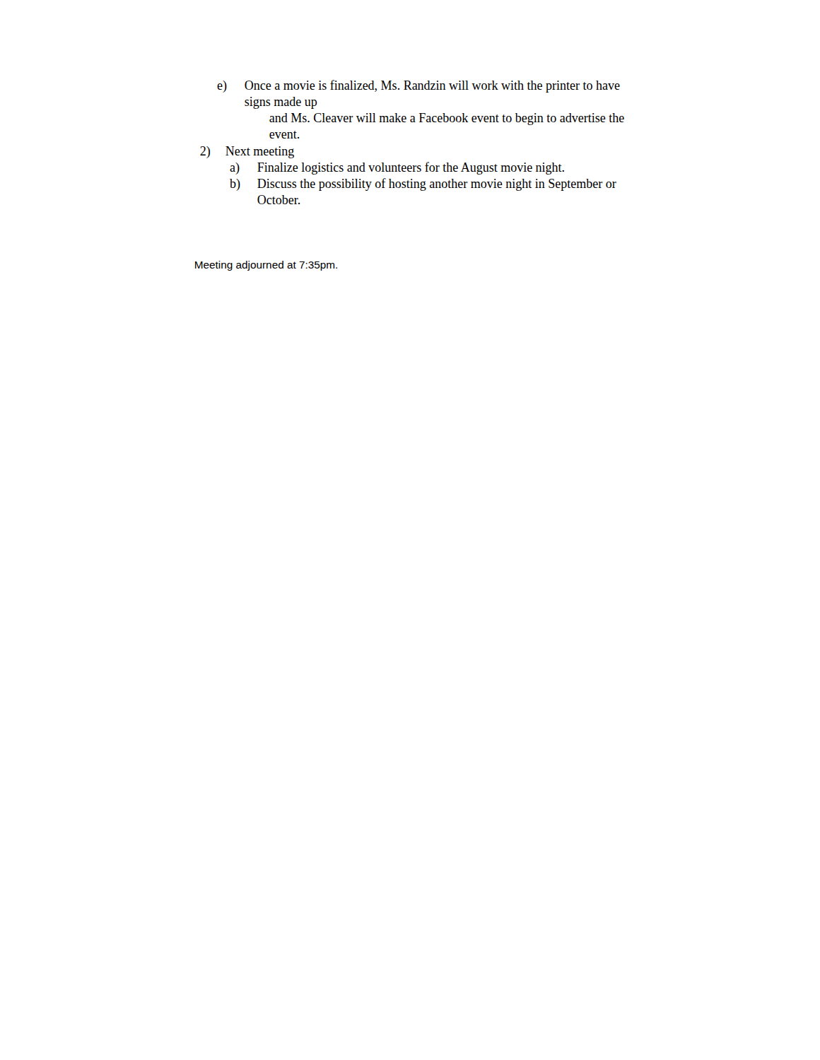e) Once a movie is finalized, Ms. Randzin will work with the printer to have signs made up and Ms. Cleaver will make a Facebook event to begin to advertise the event.
2) Next meeting
a) Finalize logistics and volunteers for the August movie night.
b) Discuss the possibility of hosting another movie night in September or October.
Meeting adjourned at 7:35pm.